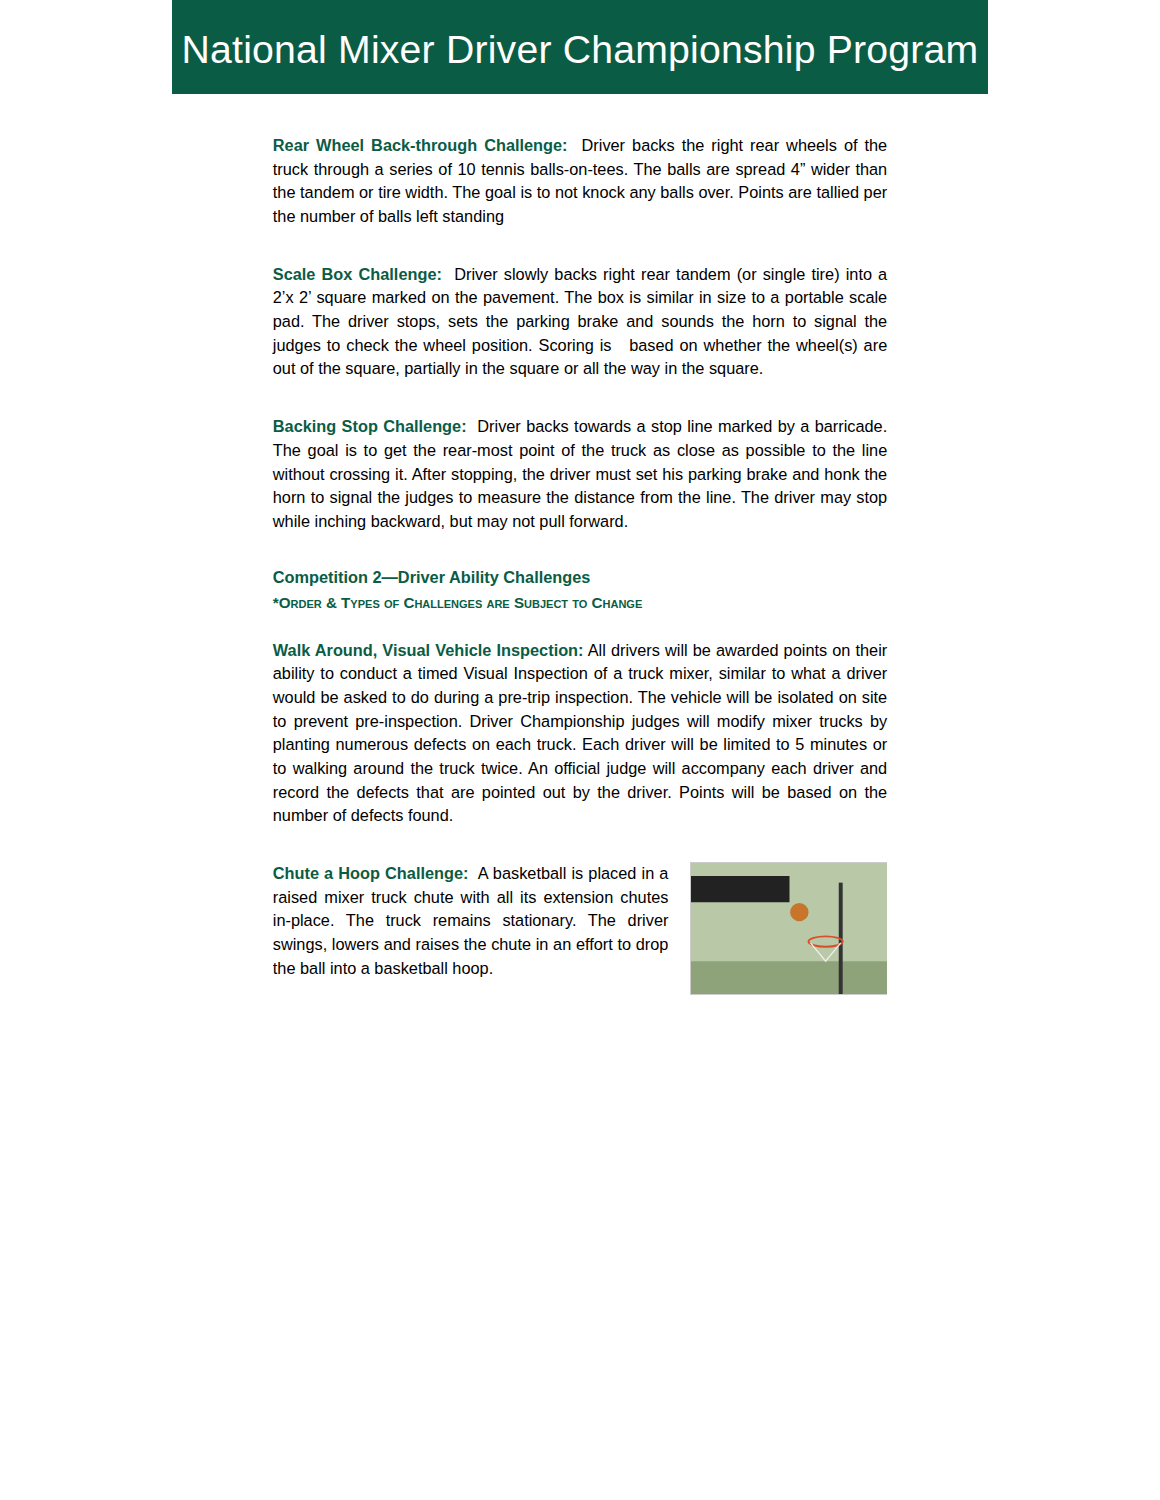National Mixer Driver Championship Program
Rear Wheel Back-through Challenge: Driver backs the right rear wheels of the truck through a series of 10 tennis balls-on-tees. The balls are spread 4” wider than the tandem or tire width. The goal is to not knock any balls over. Points are tallied per the number of balls left standing
Scale Box Challenge: Driver slowly backs right rear tandem (or single tire) into a 2’x 2’ square marked on the pavement. The box is similar in size to a portable scale pad. The driver stops, sets the parking brake and sounds the horn to signal the judges to check the wheel position. Scoring is based on whether the wheel(s) are out of the square, partially in the square or all the way in the square.
Backing Stop Challenge: Driver backs towards a stop line marked by a barricade. The goal is to get the rear-most point of the truck as close as possible to the line without crossing it. After stopping, the driver must set his parking brake and honk the horn to signal the judges to measure the distance from the line. The driver may stop while inching backward, but may not pull forward.
Competition 2—Driver Ability Challenges
*Order & Types of Challenges are Subject to Change
Walk Around, Visual Vehicle Inspection: All drivers will be awarded points on their ability to conduct a timed Visual Inspection of a truck mixer, similar to what a driver would be asked to do during a pre-trip inspection. The vehicle will be isolated on site to prevent pre-inspection. Driver Championship judges will modify mixer trucks by planting numerous defects on each truck. Each driver will be limited to 5 minutes or to walking around the truck twice. An official judge will accompany each driver and record the defects that are pointed out by the driver. Points will be based on the number of defects found.
Chute a Hoop Challenge: A basketball is placed in a raised mixer truck chute with all its extension chutes in-place. The truck remains stationary. The driver swings, lowers and raises the chute in an effort to drop the ball into a basketball hoop.